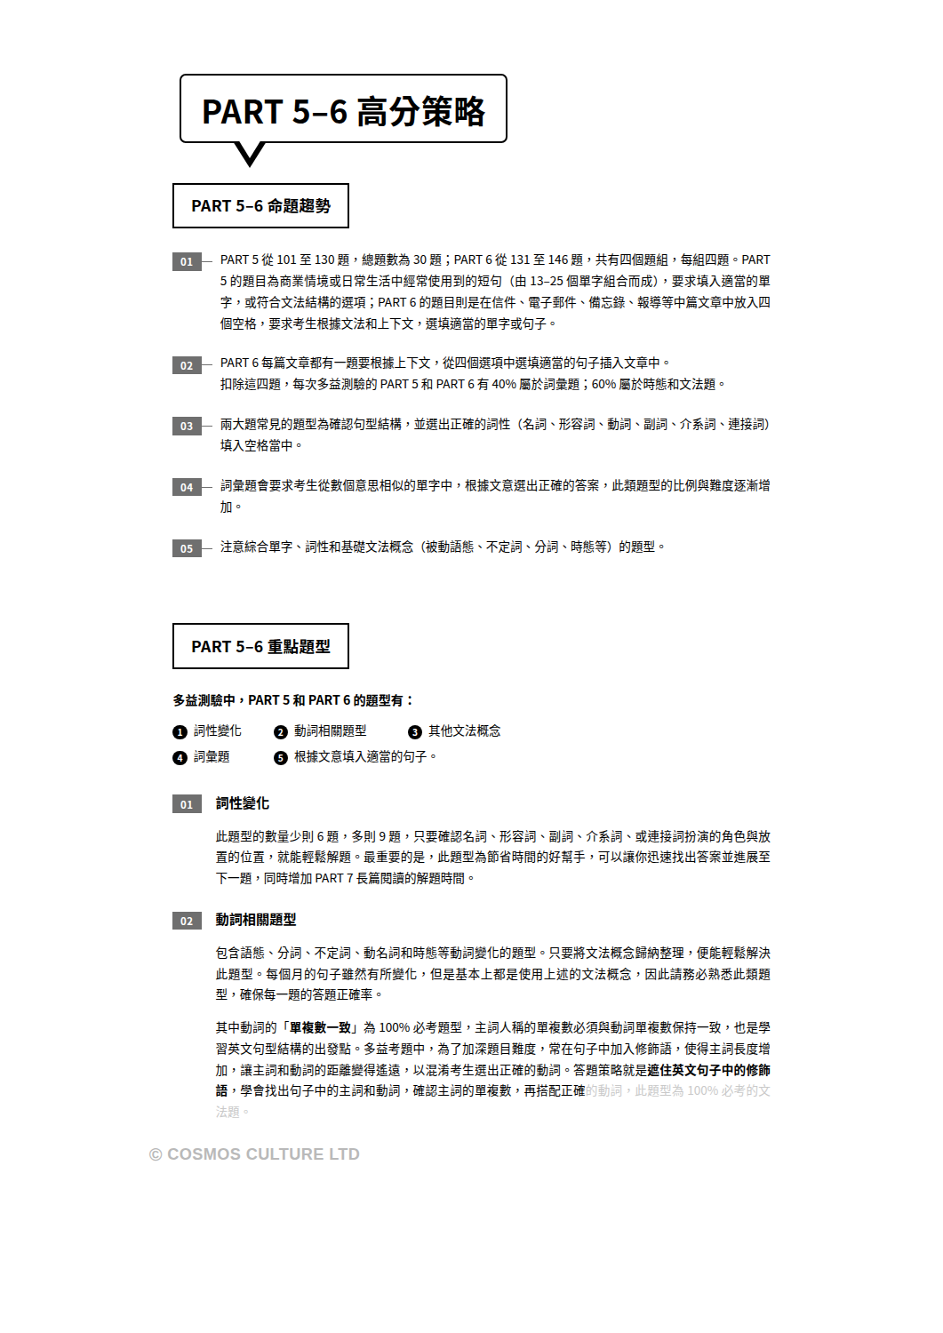PART 5–6 高分策略
PART 5–6 命題趨勢
01
PART 5 從 101 至 130 題，總題數為 30 題；PART 6 從 131 至 146 題，共有四個題組，每組四題。PART 5 的題目為商業情境或日常生活中經常使用到的短句（由 13–25 個單字組合而成），要求填入適當的單字，或符合文法結構的選項；PART 6 的題目則是在信件、電子郵件、備忘錄、報導等中篇文章中放入四個空格，要求考生根據文法和上下文，選填適當的單字或句子。
02
PART 6 每篇文章都有一題要根據上下文，從四個選項中選填適當的句子插入文章中。
扣除這四題，每次多益測驗的 PART 5 和 PART 6 有 40% 屬於詞彙題；60% 屬於時態和文法題。
03
兩大題常見的題型為確認句型結構，並選出正確的詞性（名詞、形容詞、動詞、副詞、介系詞、連接詞）填入空格當中。
04
詞彙題會要求考生從數個意思相似的單字中，根據文意選出正確的答案，此類題型的比例與難度逐漸增加。
05
注意綜合單字、詞性和基礎文法概念（被動語態、不定詞、分詞、時態等）的題型。
PART 5–6 重點題型
多益測驗中，PART 5 和 PART 6 的題型有：
1詞性變化
2動詞相關題型
3其他文法概念
4詞彙題
5根據文意填入適當的句子。
01
詞性變化
此題型的數量少則 6 題，多則 9 題，只要確認名詞、形容詞、副詞、介系詞、或連接詞扮演的角色與放置的位置，就能輕鬆解題。最重要的是，此題型為節省時間的好幫手，可以讓你迅速找出答案並進展至下一題，同時增加 PART 7 長篇閱讀的解題時間。
02
動詞相關題型
包含語態、分詞、不定詞、動名詞和時態等動詞變化的題型。只要將文法概念歸納整理，便能輕鬆解決此題型。每個月的句子雖然有所變化，但是基本上都是使用上述的文法概念，因此請務必熟悉此類題型，確保每一題的答題正確率。
其中動詞的「單複數一致」為 100% 必考題型，主詞人稱的單複數必須與動詞單複數保持一致，也是學習英文句型結構的出發點。多益考題中，為了加深題目難度，常在句子中加入修飾語，使得主詞長度增加，讓主詞和動詞的距離變得遙遠，以混淆考生選出正確的動詞。答題策略就是遮住英文句子中的修飾語，學會找出句子中的主詞和動詞，確認主詞的單複數，再搭配正確的動詞，此題型為 100% 必考的文法題。
© COSMOS CULTURE LTD